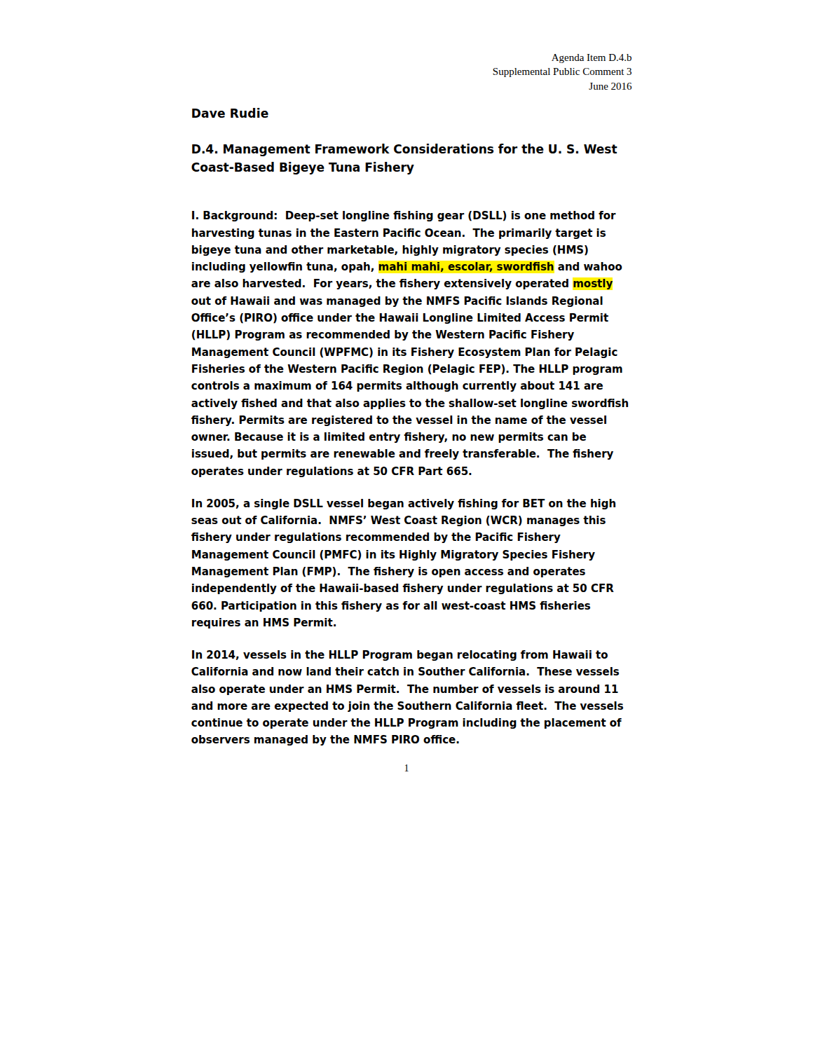Agenda Item D.4.b
Supplemental Public Comment 3
June 2016
Dave Rudie
D.4. Management Framework Considerations for the U. S. West Coast-Based Bigeye Tuna Fishery
I. Background: Deep-set longline fishing gear (DSLL) is one method for harvesting tunas in the Eastern Pacific Ocean. The primarily target is bigeye tuna and other marketable, highly migratory species (HMS) including yellowfin tuna, opah, mahi mahi, escolar, swordfish and wahoo are also harvested. For years, the fishery extensively operated mostly out of Hawaii and was managed by the NMFS Pacific Islands Regional Office’s (PIRO) office under the Hawaii Longline Limited Access Permit (HLLP) Program as recommended by the Western Pacific Fishery Management Council (WPFMC) in its Fishery Ecosystem Plan for Pelagic Fisheries of the Western Pacific Region (Pelagic FEP). The HLLP program controls a maximum of 164 permits although currently about 141 are actively fished and that also applies to the shallow-set longline swordfish fishery. Permits are registered to the vessel in the name of the vessel owner. Because it is a limited entry fishery, no new permits can be issued, but permits are renewable and freely transferable. The fishery operates under regulations at 50 CFR Part 665.
In 2005, a single DSLL vessel began actively fishing for BET on the high seas out of California. NMFS’ West Coast Region (WCR) manages this fishery under regulations recommended by the Pacific Fishery Management Council (PMFC) in its Highly Migratory Species Fishery Management Plan (FMP). The fishery is open access and operates independently of the Hawaii-based fishery under regulations at 50 CFR 660. Participation in this fishery as for all west-coast HMS fisheries requires an HMS Permit.
In 2014, vessels in the HLLP Program began relocating from Hawaii to California and now land their catch in Souther California. These vessels also operate under an HMS Permit. The number of vessels is around 11 and more are expected to join the Southern California fleet. The vessels continue to operate under the HLLP Program including the placement of observers managed by the NMFS PIRO office.
1